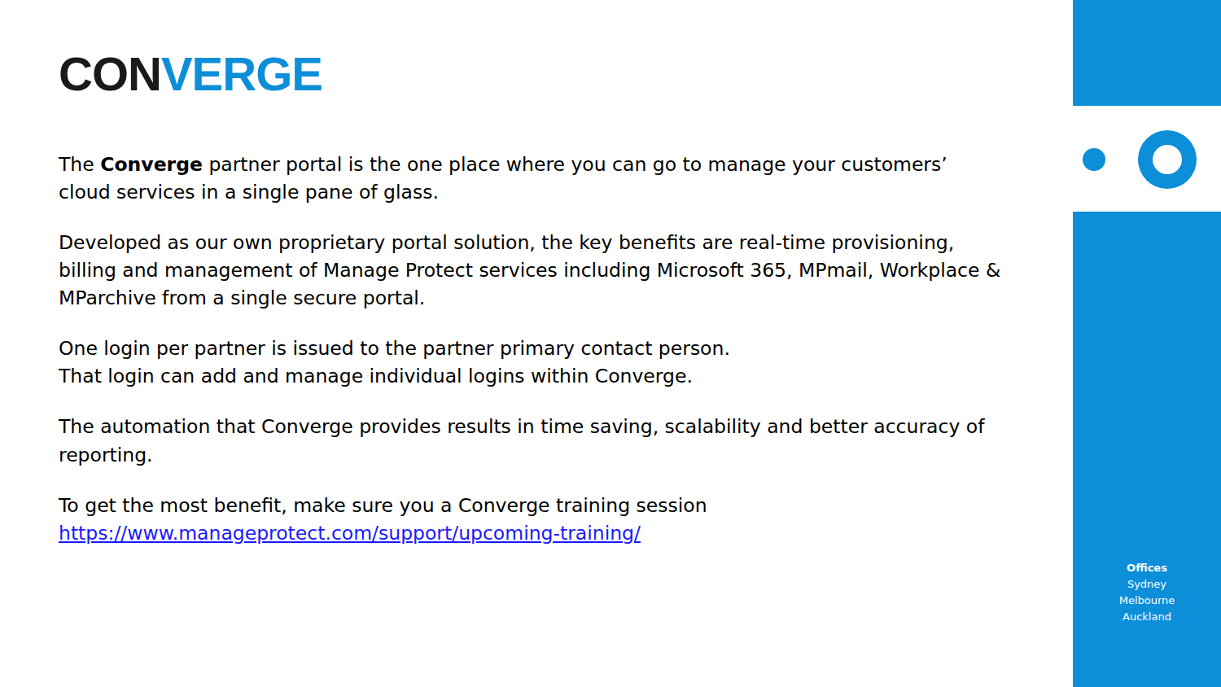CON VERGE
The Converge partner portal is the one place where you can go to manage your customers’ cloud services in a single pane of glass.
Developed as our own proprietary portal solution, the key benefits are real-time provisioning, billing and management of Manage Protect services including Microsoft 365, MPmail, Workplace & MParchive from a single secure portal.
One login per partner is issued to the partner primary contact person.
That login can add and manage individual logins within Converge.
The automation that Converge provides results in time saving, scalability and better accuracy of reporting.
To get the most benefit, make sure you a Converge training session
https://www.manageprotect.com/support/upcoming-training/
Offices
Sydney
Melbourne
Auckland